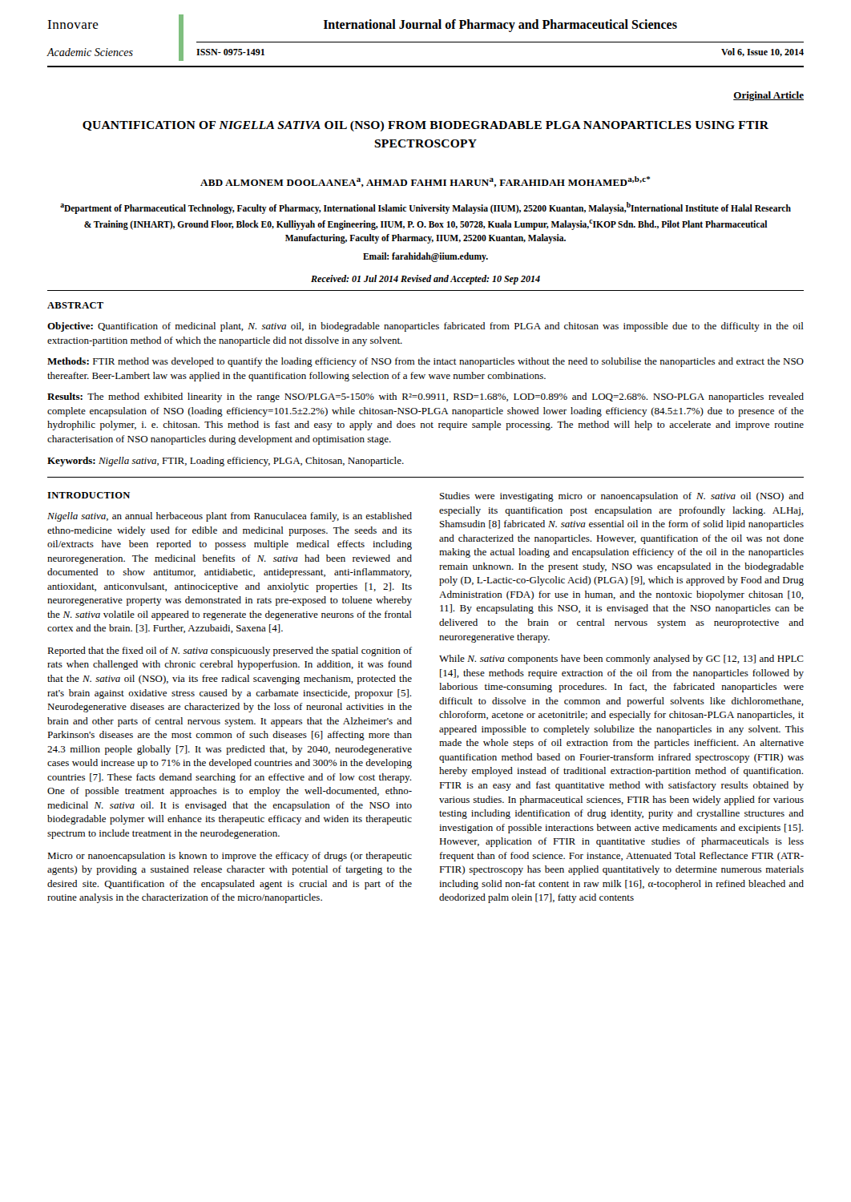Innovare
Academic Sciences
International Journal of Pharmacy and Pharmaceutical Sciences
ISSN- 0975-1491 Vol 6, Issue 10, 2014
Original Article
QUANTIFICATION OF NIGELLA SATIVA OIL (NSO) FROM BIODEGRADABLE PLGA NANOPARTICLES USING FTIR SPECTROSCOPY
ABD ALMONEM DOOLAANEAa, AHMAD FAHMI HARUNa, FARAHIDAH MOHAMEDa,b,c*
aDepartment of Pharmaceutical Technology, Faculty of Pharmacy, International Islamic University Malaysia (IIUM), 25200 Kuantan, Malaysia,bInternational Institute of Halal Research & Training (INHART), Ground Floor, Block E0, Kulliyyah of Engineering, IIUM, P. O. Box 10, 50728, Kuala Lumpur, Malaysia,cIKOP Sdn. Bhd., Pilot Plant Pharmaceutical Manufacturing, Faculty of Pharmacy, IIUM, 25200 Kuantan, Malaysia.
Email: farahidah@iium.edumy.
Received: 01 Jul 2014 Revised and Accepted: 10 Sep 2014
ABSTRACT
Objective: Quantification of medicinal plant, N. sativa oil, in biodegradable nanoparticles fabricated from PLGA and chitosan was impossible due to the difficulty in the oil extraction-partition method of which the nanoparticle did not dissolve in any solvent.
Methods: FTIR method was developed to quantify the loading efficiency of NSO from the intact nanoparticles without the need to solubilise the nanoparticles and extract the NSO thereafter. Beer-Lambert law was applied in the quantification following selection of a few wave number combinations.
Results: The method exhibited linearity in the range NSO/PLGA=5-150% with R²=0.9911, RSD=1.68%, LOD=0.89% and LOQ=2.68%. NSO-PLGA nanoparticles revealed complete encapsulation of NSO (loading efficiency=101.5±2.2%) while chitosan-NSO-PLGA nanoparticle showed lower loading efficiency (84.5±1.7%) due to presence of the hydrophilic polymer, i. e. chitosan. This method is fast and easy to apply and does not require sample processing. The method will help to accelerate and improve routine characterisation of NSO nanoparticles during development and optimisation stage.
Keywords: Nigella sativa, FTIR, Loading efficiency, PLGA, Chitosan, Nanoparticle.
INTRODUCTION
Nigella sativa, an annual herbaceous plant from Ranuculacea family, is an established ethno-medicine widely used for edible and medicinal purposes. The seeds and its oil/extracts have been reported to possess multiple medical effects including neuroregeneration. The medicinal benefits of N. sativa had been reviewed and documented to show antitumor, antidiabetic, antidepressant, anti-inflammatory, antioxidant, anticonvulsant, antinociceptive and anxiolytic properties [1, 2]. Its neuroregenerative property was demonstrated in rats pre-exposed to toluene whereby the N. sativa volatile oil appeared to regenerate the degenerative neurons of the frontal cortex and the brain. [3]. Further, Azzubaidi, Saxena [4].
Reported that the fixed oil of N. sativa conspicuously preserved the spatial cognition of rats when challenged with chronic cerebral hypoperfusion. In addition, it was found that the N. sativa oil (NSO), via its free radical scavenging mechanism, protected the rat's brain against oxidative stress caused by a carbamate insecticide, propoxur [5]. Neurodegenerative diseases are characterized by the loss of neuronal activities in the brain and other parts of central nervous system. It appears that the Alzheimer's and Parkinson's diseases are the most common of such diseases [6] affecting more than 24.3 million people globally [7]. It was predicted that, by 2040, neurodegenerative cases would increase up to 71% in the developed countries and 300% in the developing countries [7]. These facts demand searching for an effective and of low cost therapy. One of possible treatment approaches is to employ the well-documented, ethno-medicinal N. sativa oil. It is envisaged that the encapsulation of the NSO into biodegradable polymer will enhance its therapeutic efficacy and widen its therapeutic spectrum to include treatment in the neurodegeneration.
Micro or nanoencapsulation is known to improve the efficacy of drugs (or therapeutic agents) by providing a sustained release character with potential of targeting to the desired site. Quantification of the encapsulated agent is crucial and is part of the routine analysis in the characterization of the micro/nanoparticles.
Studies were investigating micro or nanoencapsulation of N. sativa oil (NSO) and especially its quantification post encapsulation are profoundly lacking. ALHaj, Shamsudin [8] fabricated N. sativa essential oil in the form of solid lipid nanoparticles and characterized the nanoparticles. However, quantification of the oil was not done making the actual loading and encapsulation efficiency of the oil in the nanoparticles remain unknown. In the present study, NSO was encapsulated in the biodegradable poly (D, L-Lactic-co-Glycolic Acid) (PLGA) [9], which is approved by Food and Drug Administration (FDA) for use in human, and the nontoxic biopolymer chitosan [10, 11]. By encapsulating this NSO, it is envisaged that the NSO nanoparticles can be delivered to the brain or central nervous system as neuroprotective and neuroregenerative therapy.
While N. sativa components have been commonly analysed by GC [12, 13] and HPLC [14], these methods require extraction of the oil from the nanoparticles followed by laborious time-consuming procedures. In fact, the fabricated nanoparticles were difficult to dissolve in the common and powerful solvents like dichloromethane, chloroform, acetone or acetonitrile; and especially for chitosan-PLGA nanoparticles, it appeared impossible to completely solubilize the nanoparticles in any solvent. This made the whole steps of oil extraction from the particles inefficient. An alternative quantification method based on Fourier-transform infrared spectroscopy (FTIR) was hereby employed instead of traditional extraction-partition method of quantification. FTIR is an easy and fast quantitative method with satisfactory results obtained by various studies. In pharmaceutical sciences, FTIR has been widely applied for various testing including identification of drug identity, purity and crystalline structures and investigation of possible interactions between active medicaments and excipients [15]. However, application of FTIR in quantitative studies of pharmaceuticals is less frequent than of food science. For instance, Attenuated Total Reflectance FTIR (ATR-FTIR) spectroscopy has been applied quantitatively to determine numerous materials including solid non-fat content in raw milk [16], α-tocopherol in refined bleached and deodorized palm olein [17], fatty acid contents